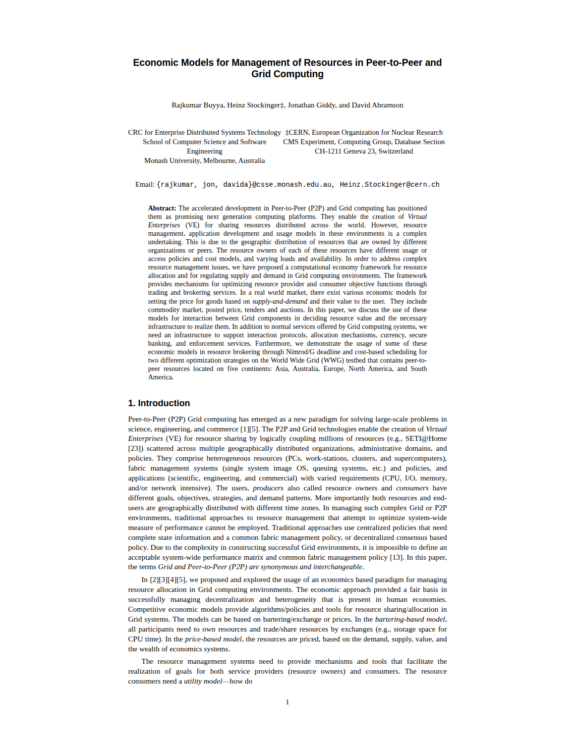Economic Models for Management of Resources in Peer-to-Peer and Grid Computing
Rajkumar Buyya, Heinz Stockinger‡, Jonathan Giddy, and David Abramson
| CRC for Enterprise Distributed Systems Technology School of Computer Science and Software Engineering Monash University, Melbourne, Australia | ‡CERN, European Organization for Nuclear Research CMS Experiment, Computing Group, Database Section CH-1211 Geneva 23, Switzerland |
Email: {rajkumar, jon, davida}@csse.monash.edu.au, Heinz.Stockinger@cern.ch
Abstract: The accelerated development in Peer-to-Peer (P2P) and Grid computing has positioned them as promising next generation computing platforms. They enable the creation of Virtual Enterprises (VE) for sharing resources distributed across the world. However, resource management, application development and usage models in these environments is a complex undertaking. This is due to the geographic distribution of resources that are owned by different organizations or peers. The resource owners of each of these resources have different usage or access policies and cost models, and varying loads and availability. In order to address complex resource management issues, we have proposed a computational economy framework for resource allocation and for regulating supply and demand in Grid computing environments. The framework provides mechanisms for optimizing resource provider and consumer objective functions through trading and brokering services. In a real world market, there exist various economic models for setting the price for goods based on supply-and-demand and their value to the user. They include commodity market, posted price, tenders and auctions. In this paper, we discuss the use of these models for interaction between Grid components in deciding resource value and the necessary infrastructure to realize them. In addition to normal services offered by Grid computing systems, we need an infrastructure to support interaction protocols, allocation mechanisms, currency, secure banking, and enforcement services. Furthermore, we demonstrate the usage of some of these economic models in resource brokering through Nimrod/G deadline and cost-based scheduling for two different optimization strategies on the World Wide Grid (WWG) testbed that contains peer-to-peer resources located on five continents: Asia, Australia, Europe, North America, and South America.
1. Introduction
Peer-to-Peer (P2P) Grid computing has emerged as a new paradigm for solving large-scale problems in science, engineering, and commerce [1][5]. The P2P and Grid technologies enable the creation of Virtual Enterprises (VE) for resource sharing by logically coupling millions of resources (e.g., SETI@Home [23]) scattered across multiple geographically distributed organizations, administrative domains, and policies. They comprise heterogeneous resources (PCs, work-stations, clusters, and supercomputers), fabric management systems (single system image OS, queuing systems, etc.) and policies, and applications (scientific, engineering, and commercial) with varied requirements (CPU, I/O, memory, and/or network intensive). The users, producers also called resource owners and consumers have different goals, objectives, strategies, and demand patterns. More importantly both resources and end-users are geographically distributed with different time zones. In managing such complex Grid or P2P environments, traditional approaches to resource management that attempt to optimize system-wide measure of performance cannot be employed. Traditional approaches use centralized policies that need complete state information and a common fabric management policy, or decentralized consensus based policy. Due to the complexity in constructing successful Grid environments, it is impossible to define an acceptable system-wide performance matrix and common fabric management policy [13]. In this paper, the terms Grid and Peer-to-Peer (P2P) are synonymous and interchangeable.
In [2][3][4][5], we proposed and explored the usage of an economics based paradigm for managing resource allocation in Grid computing environments. The economic approach provided a fair basis in successfully managing decentralization and heterogeneity that is present in human economies. Competitive economic models provide algorithms/policies and tools for resource sharing/allocation in Grid systems. The models can be based on bartering/exchange or prices. In the bartering-based model, all participants need to own resources and trade/share resources by exchanges (e.g., storage space for CPU time). In the price-based model, the resources are priced, based on the demand, supply, value, and the wealth of economics systems.
The resource management systems need to provide mechanisms and tools that facilitate the realization of goals for both service providers (resource owners) and consumers. The resource consumers need a utility model—how do
1